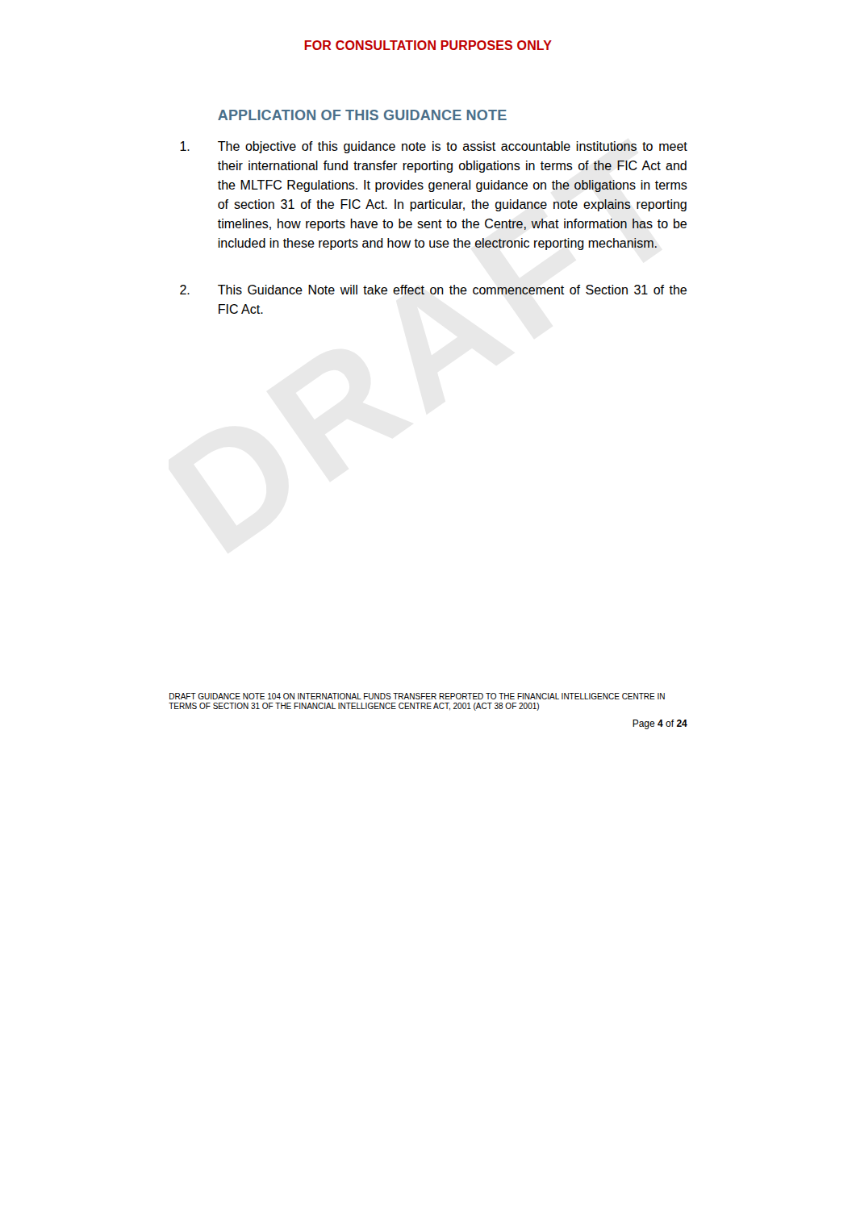DRAFT
FOR CONSULTATION PURPOSES ONLY
APPLICATION OF THIS GUIDANCE NOTE
1. The objective of this guidance note is to assist accountable institutions to meet their international fund transfer reporting obligations in terms of the FIC Act and the MLTFC Regulations. It provides general guidance on the obligations in terms of section 31 of the FIC Act. In particular, the guidance note explains reporting timelines, how reports have to be sent to the Centre, what information has to be included in these reports and how to use the electronic reporting mechanism.
2. This Guidance Note will take effect on the commencement of Section 31 of the FIC Act.
DRAFT GUIDANCE NOTE 104 ON INTERNATIONAL FUNDS TRANSFER REPORTED TO THE FINANCIAL INTELLIGENCE CENTRE IN TERMS OF SECTION 31 OF THE FINANCIAL INTELLIGENCE CENTRE ACT, 2001 (ACT 38 OF 2001)
Page 4 of 24